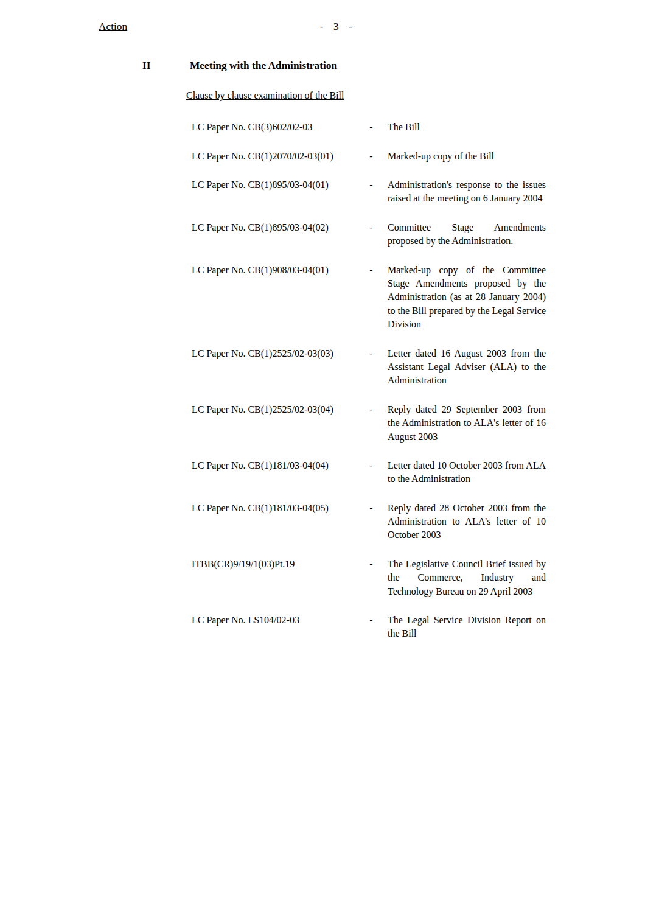Action - 3 -
II Meeting with the Administration
Clause by clause examination of the Bill
| LC Paper No. CB(3)602/02-03 | - | The Bill |
| LC Paper No. CB(1)2070/02-03(01) | - | Marked-up copy of the Bill |
| LC Paper No. CB(1)895/03-04(01) | - | Administration's response to the issues raised at the meeting on 6 January 2004 |
| LC Paper No. CB(1)895/03-04(02) | - | Committee Stage Amendments proposed by the Administration. |
| LC Paper No. CB(1)908/03-04(01) | - | Marked-up copy of the Committee Stage Amendments proposed by the Administration (as at 28 January 2004) to the Bill prepared by the Legal Service Division |
| LC Paper No. CB(1)2525/02-03(03) | - | Letter dated 16 August 2003 from the Assistant Legal Adviser (ALA) to the Administration |
| LC Paper No. CB(1)2525/02-03(04) | - | Reply dated 29 September 2003 from the Administration to ALA's letter of 16 August 2003 |
| LC Paper No. CB(1)181/03-04(04) | - | Letter dated 10 October 2003 from ALA to the Administration |
| LC Paper No. CB(1)181/03-04(05) | - | Reply dated 28 October 2003 from the Administration to ALA's letter of 10 October 2003 |
| ITBB(CR)9/19/1(03)Pt.19 | - | The Legislative Council Brief issued by the Commerce, Industry and Technology Bureau on 29 April 2003 |
| LC Paper No. LS104/02-03 | - | The Legal Service Division Report on the Bill |